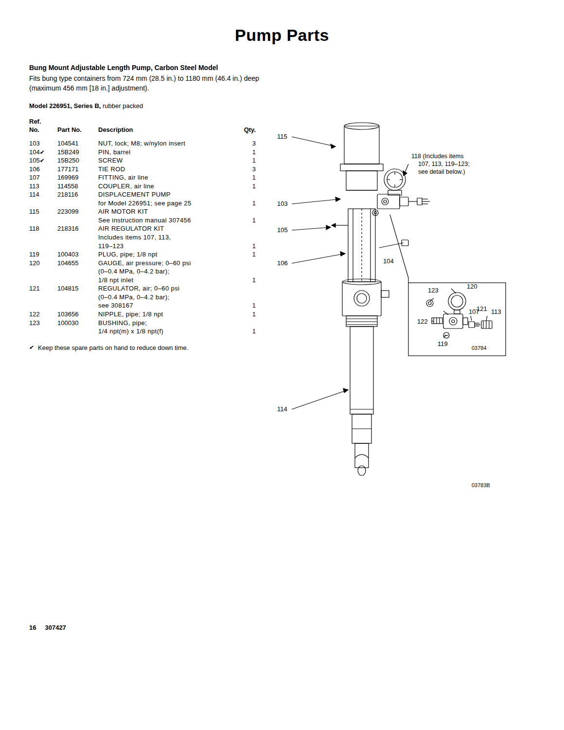Pump Parts
Bung Mount Adjustable Length Pump, Carbon Steel Model
Fits bung type containers from 724 mm (28.5 in.) to 1180 mm (46.4 in.) deep
(maximum 456 mm [18 in.] adjustment).
Model 226951, Series B, rubber packed
Ref.
| No. | Part No. | Description | Qty. |
| --- | --- | --- | --- |
| 103 | 104541 | NUT, lock; M8; w/nylon insert | 3 |
| 104 ✔ | 15B249 | PIN, barrel | 1 |
| 105 ✔ | 15B250 | SCREW | 1 |
| 106 | 177171 | TIE ROD | 3 |
| 107 | 169969 | FITTING, air line | 1 |
| 113 | 114558 | COUPLER, air line | 1 |
| 114 | 218116 | DISPLACEMENT PUMP | |
| | | for Model 226951; see page 25 | 1 |
| 115 | 223099 | AIR MOTOR KIT | |
| | | See instruction manual 307456 | 1 |
| 118 | 218316 | AIR REGULATOR KIT | |
| | | Includes items 107, 113, | |
| | | 119–123 | 1 |
| 119 | 100403 | PLUG, pipe; 1/8 npt | 1 |
| 120 | 104655 | GAUGE, air pressure; 0–60 psi | |
| | | (0–0.4 MPa, 0–4.2 bar); | |
| | | 1/8 npt inlet | 1 |
| 121 | 104815 | REGULATOR, air; 0–60 psi | |
| | | (0–0.4 MPa, 0–4.2 bar); | |
| | | see 308167 | 1 |
| 122 | 103656 | NIPPLE, pipe; 1/8 npt | 1 |
| 123 | 100030 | BUSHING, pipe; | |
| | | 1/4 npt(m) x 1/8 npt(f) | 1 |
✔ Keep these spare parts on hand to reduce down time.
115 103 105 106 104 114 123 120 121 122 119 107 113 03784 03783B 118 (Includes items 107, 113, 119–123; see detail below.)
16307427